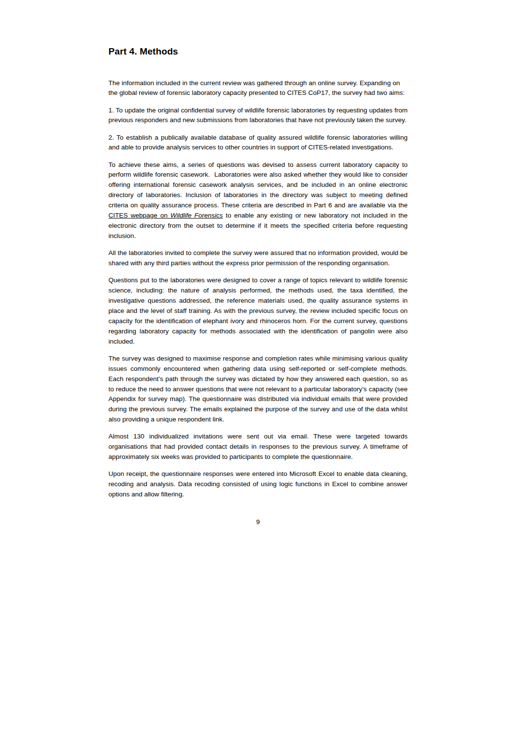Part 4. Methods
The information included in the current review was gathered through an online survey. Expanding on the global review of forensic laboratory capacity presented to CITES CoP17, the survey had two aims:
1. To update the original confidential survey of wildlife forensic laboratories by requesting updates from previous responders and new submissions from laboratories that have not previously taken the survey.
2. To establish a publically available database of quality assured wildlife forensic laboratories willing and able to provide analysis services to other countries in support of CITES-related investigations.
To achieve these aims, a series of questions was devised to assess current laboratory capacity to perform wildlife forensic casework. Laboratories were also asked whether they would like to consider offering international forensic casework analysis services, and be included in an online electronic directory of laboratories. Inclusion of laboratories in the directory was subject to meeting defined criteria on quality assurance process. These criteria are described in Part 6 and are available via the CITES webpage on Wildlife Forensics to enable any existing or new laboratory not included in the electronic directory from the outset to determine if it meets the specified criteria before requesting inclusion.
All the laboratories invited to complete the survey were assured that no information provided, would be shared with any third parties without the express prior permission of the responding organisation.
Questions put to the laboratories were designed to cover a range of topics relevant to wildlife forensic science, including: the nature of analysis performed, the methods used, the taxa identified, the investigative questions addressed, the reference materials used, the quality assurance systems in place and the level of staff training. As with the previous survey, the review included specific focus on capacity for the identification of elephant ivory and rhinoceros horn. For the current survey, questions regarding laboratory capacity for methods associated with the identification of pangolin were also included.
The survey was designed to maximise response and completion rates while minimising various quality issues commonly encountered when gathering data using self-reported or self-complete methods. Each respondent’s path through the survey was dictated by how they answered each question, so as to reduce the need to answer questions that were not relevant to a particular laboratory’s capacity (see Appendix for survey map). The questionnaire was distributed via individual emails that were provided during the previous survey. The emails explained the purpose of the survey and use of the data whilst also providing a unique respondent link.
Almost 130 individualized invitations were sent out via email. These were targeted towards organisations that had provided contact details in responses to the previous survey. A timeframe of approximately six weeks was provided to participants to complete the questionnaire.
Upon receipt, the questionnaire responses were entered into Microsoft Excel to enable data cleaning, recoding and analysis. Data recoding consisted of using logic functions in Excel to combine answer options and allow filtering.
9